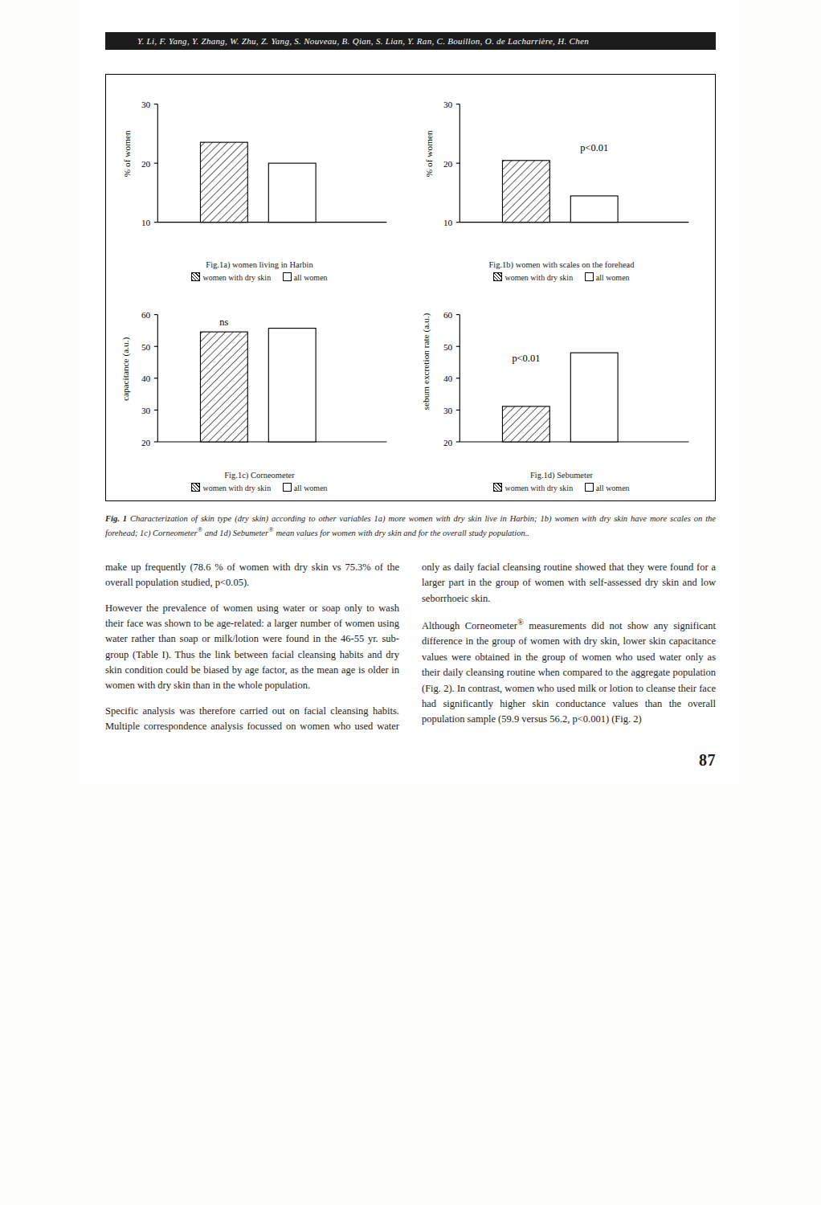Y. Li, F. Yang, Y. Zhang, W. Zhu, Z. Yang, S. Nouveau, B. Qian, S. Lian, Y. Ran, C. Bouillon, O. de Lacharrière, H. Chen
30 20 10 % of women
Fig.1a) women living in Harbin
women with dry skin all women
30 20 10 % of women p<0.01
Fig.1b) women with scales on the forehead
women with dry skin all women
60 50 40 30 20 capacitance (a.u.) ns
Fig.1c) Corneometer
women with dry skin all women
60 50 40 30 20 sebum excretion rate (a.u.) p<0.01
Fig.1d) Sebumeter
women with dry skin all women
Fig. 1 Characterization of skin type (dry skin) according to other variables 1a) more women with dry skin live in Harbin; 1b) women with dry skin have more scales on the forehead; 1c) Corneometer® and 1d) Sebumeter® mean values for women with dry skin and for the overall study population..
make up frequently (78.6 % of women with dry skin vs 75.3% of the overall population studied, p<0.05).
However the prevalence of women using water or soap only to wash their face was shown to be age-related: a larger number of women using water rather than soap or milk/lotion were found in the 46-55 yr. sub-group (Table I). Thus the link between facial cleansing habits and dry skin condition could be biased by age factor, as the mean age is older in women with dry skin than in the whole population.
Specific analysis was therefore carried out on facial cleansing habits. Multiple correspondence analysis focussed on women who used water only as daily facial cleansing routine showed that they were found for a larger part in the group of women with self-assessed dry skin and low seborrhoeic skin.
Although Corneometer® measurements did not show any significant difference in the group of women with dry skin, lower skin capacitance values were obtained in the group of women who used water only as their daily cleansing routine when compared to the aggregate population (Fig. 2). In contrast, women who used milk or lotion to cleanse their face had significantly higher skin conductance values than the overall population sample (59.9 versus 56.2, p<0.001) (Fig. 2)
87